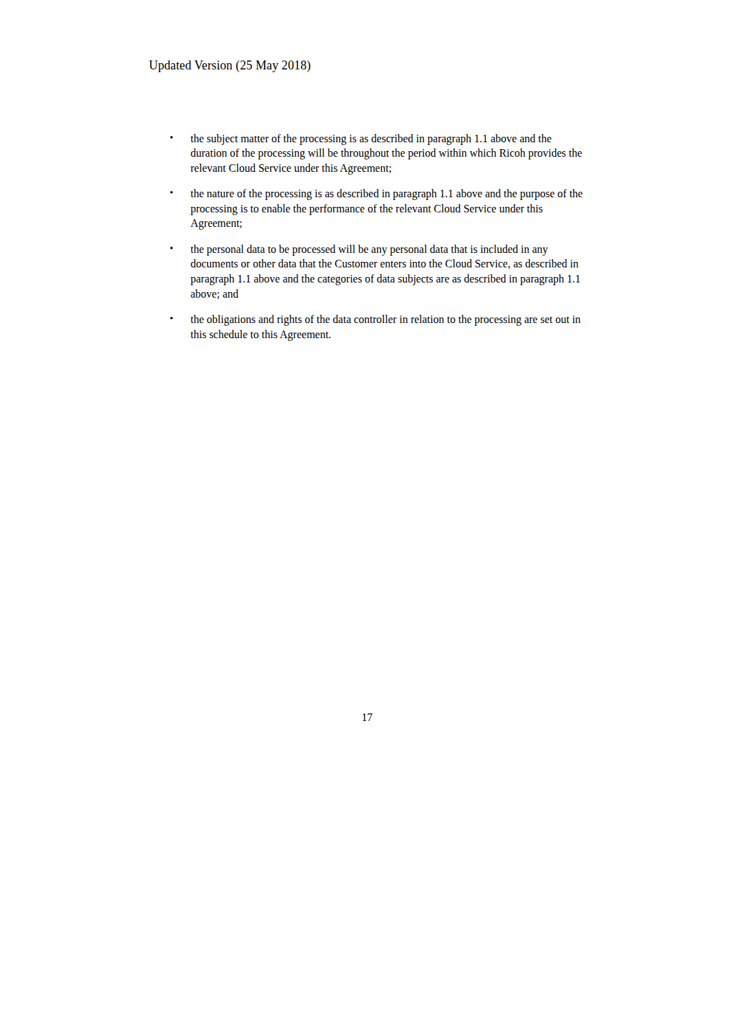Updated Version (25 May 2018)
the subject matter of the processing is as described in paragraph 1.1 above and the duration of the processing will be throughout the period within which Ricoh provides the relevant Cloud Service under this Agreement;
the nature of the processing is as described in paragraph 1.1 above and the purpose of the processing is to enable the performance of the relevant Cloud Service under this Agreement;
the personal data to be processed will be any personal data that is included in any documents or other data that the Customer enters into the Cloud Service, as described in paragraph 1.1 above and the categories of data subjects are as described in paragraph 1.1 above; and
the obligations and rights of the data controller in relation to the processing are set out in this schedule to this Agreement.
17